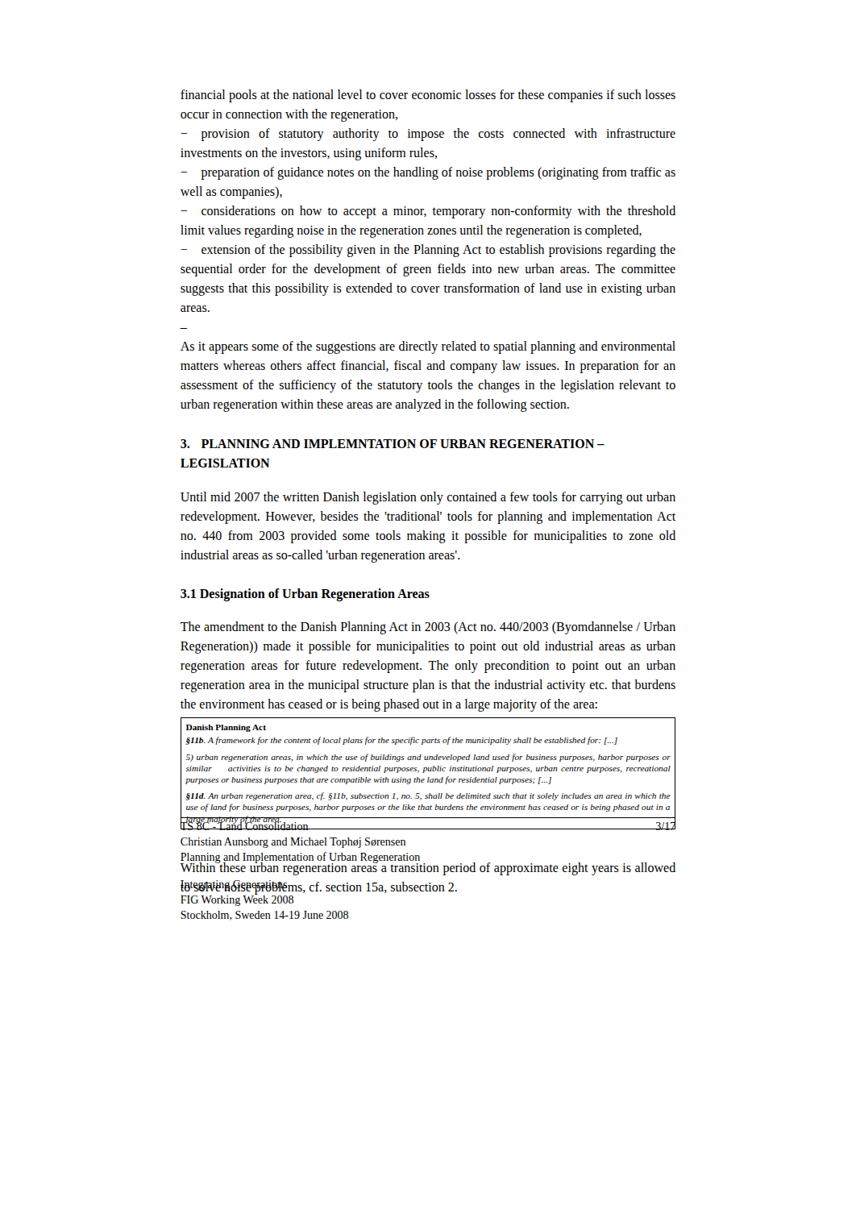financial pools at the national level to cover economic losses for these companies if such losses occur in connection with the regeneration,
−provision of statutory authority to impose the costs connected with infrastructure investments on the investors, using uniform rules,
−preparation of guidance notes on the handling of noise problems (originating from traffic as well as companies),
−considerations on how to accept a minor, temporary non-conformity with the threshold limit values regarding noise in the regeneration zones until the regeneration is completed,
−extension of the possibility given in the Planning Act to establish provisions regarding the sequential order for the development of green fields into new urban areas. The committee suggests that this possibility is extended to cover transformation of land use in existing urban areas.
–
As it appears some of the suggestions are directly related to spatial planning and environmental matters whereas others affect financial, fiscal and company law issues. In preparation for an assessment of the sufficiency of the statutory tools the changes in the legislation relevant to urban regeneration within these areas are analyzed in the following section.
3. PLANNING AND IMPLEMNTATION OF URBAN REGENERATION – LEGISLATION
Until mid 2007 the written Danish legislation only contained a few tools for carrying out urban redevelopment. However, besides the 'traditional' tools for planning and implementation Act no. 440 from 2003 provided some tools making it possible for municipalities to zone old industrial areas as so-called 'urban regeneration areas'.
3.1 Designation of Urban Regeneration Areas
The amendment to the Danish Planning Act in 2003 (Act no. 440/2003 (Byomdannelse / Urban Regeneration)) made it possible for municipalities to point out old industrial areas as urban regeneration areas for future redevelopment. The only precondition to point out an urban regeneration area in the municipal structure plan is that the industrial activity etc. that burdens the environment has ceased or is being phased out in a large majority of the area:
Danish Planning Act
§11b. A framework for the content of local plans for the specific parts of the municipality shall be established for: [...]
5) urban regeneration areas, in which the use of buildings and undeveloped land used for business purposes, harbor purposes or similar activities is to be changed to residential purposes, public institutional purposes, urban centre purposes, recreational purposes or business purposes that are compatible with using the land for residential purposes; [...]
§11d. An urban regeneration area, cf. §11b, subsection 1, no. 5, shall be delimited such that it solely includes an area in which the use of land for business purposes, harbor purposes or the like that burdens the environment has ceased or is being phased out in a large majority of the area.
Within these urban regeneration areas a transition period of approximate eight years is allowed to solve noise problems, cf. section 15a, subsection 2.
3/17
TS 8C - Land Consolidation
Christian Aunsborg and Michael Tophøj Sørensen
Planning and Implementation of Urban Regeneration
Integrating Generations
FIG Working Week 2008
Stockholm, Sweden 14-19 June 2008